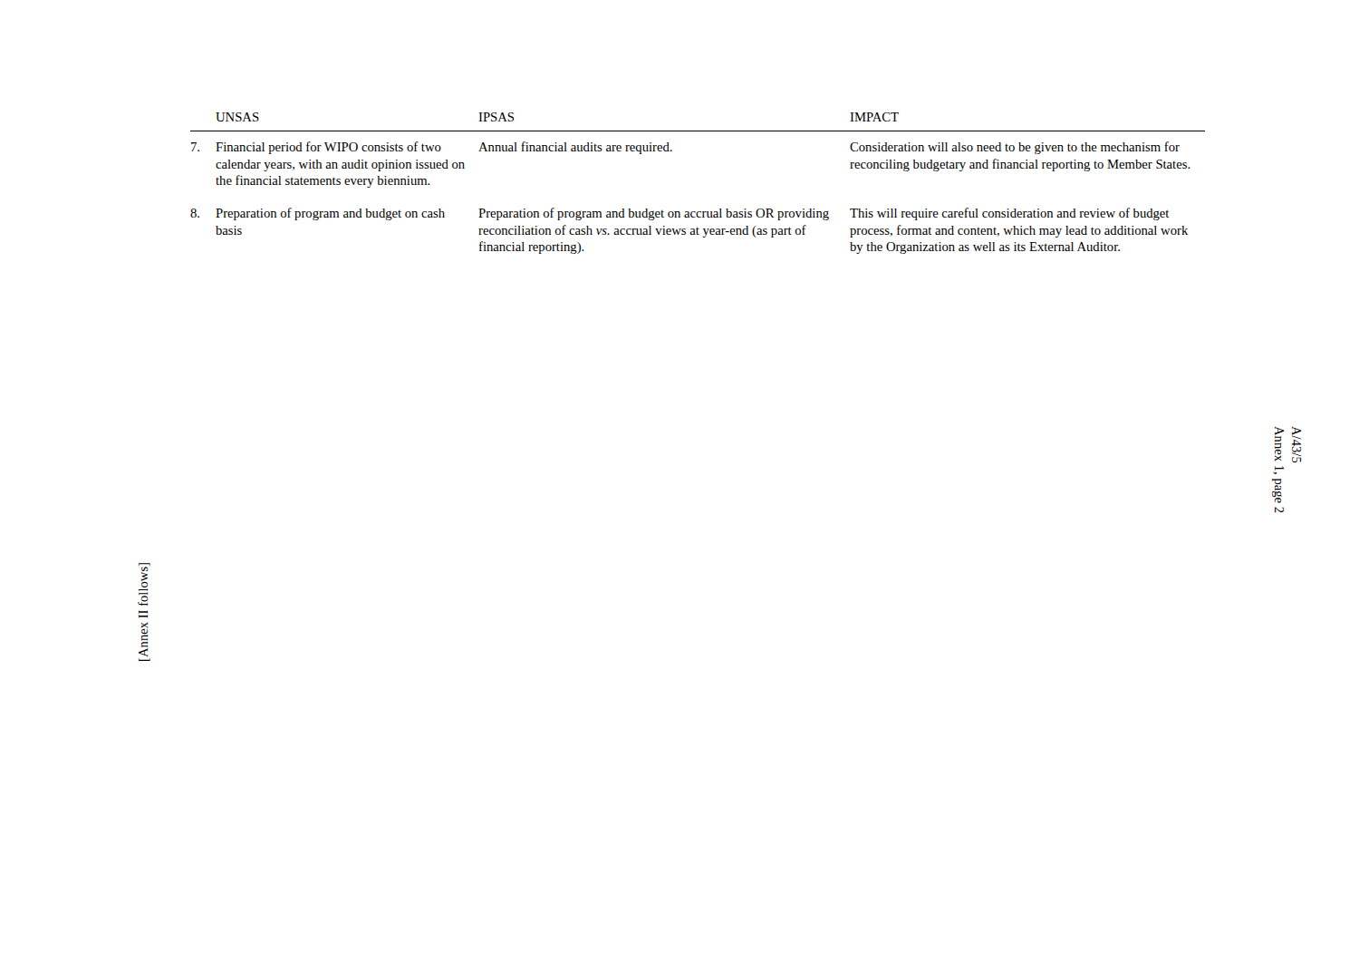| | UNSAS | IPSAS | IMPACT |
| --- | --- | --- | --- |
| 7. | Financial period for WIPO consists of two calendar years, with an audit opinion issued on the financial statements every biennium. | Annual financial audits are required. | Consideration will also need to be given to the mechanism for reconciling budgetary and financial reporting to Member States. |
| 8. | Preparation of program and budget on cash basis | Preparation of program and budget on accrual basis OR providing reconciliation of cash vs. accrual views at year-end (as part of financial reporting). | This will require careful consideration and review of budget process, format and content, which may lead to additional work by the Organization as well as its External Auditor. |
[Annex II follows]
A/43/5 Annex 1, page 2